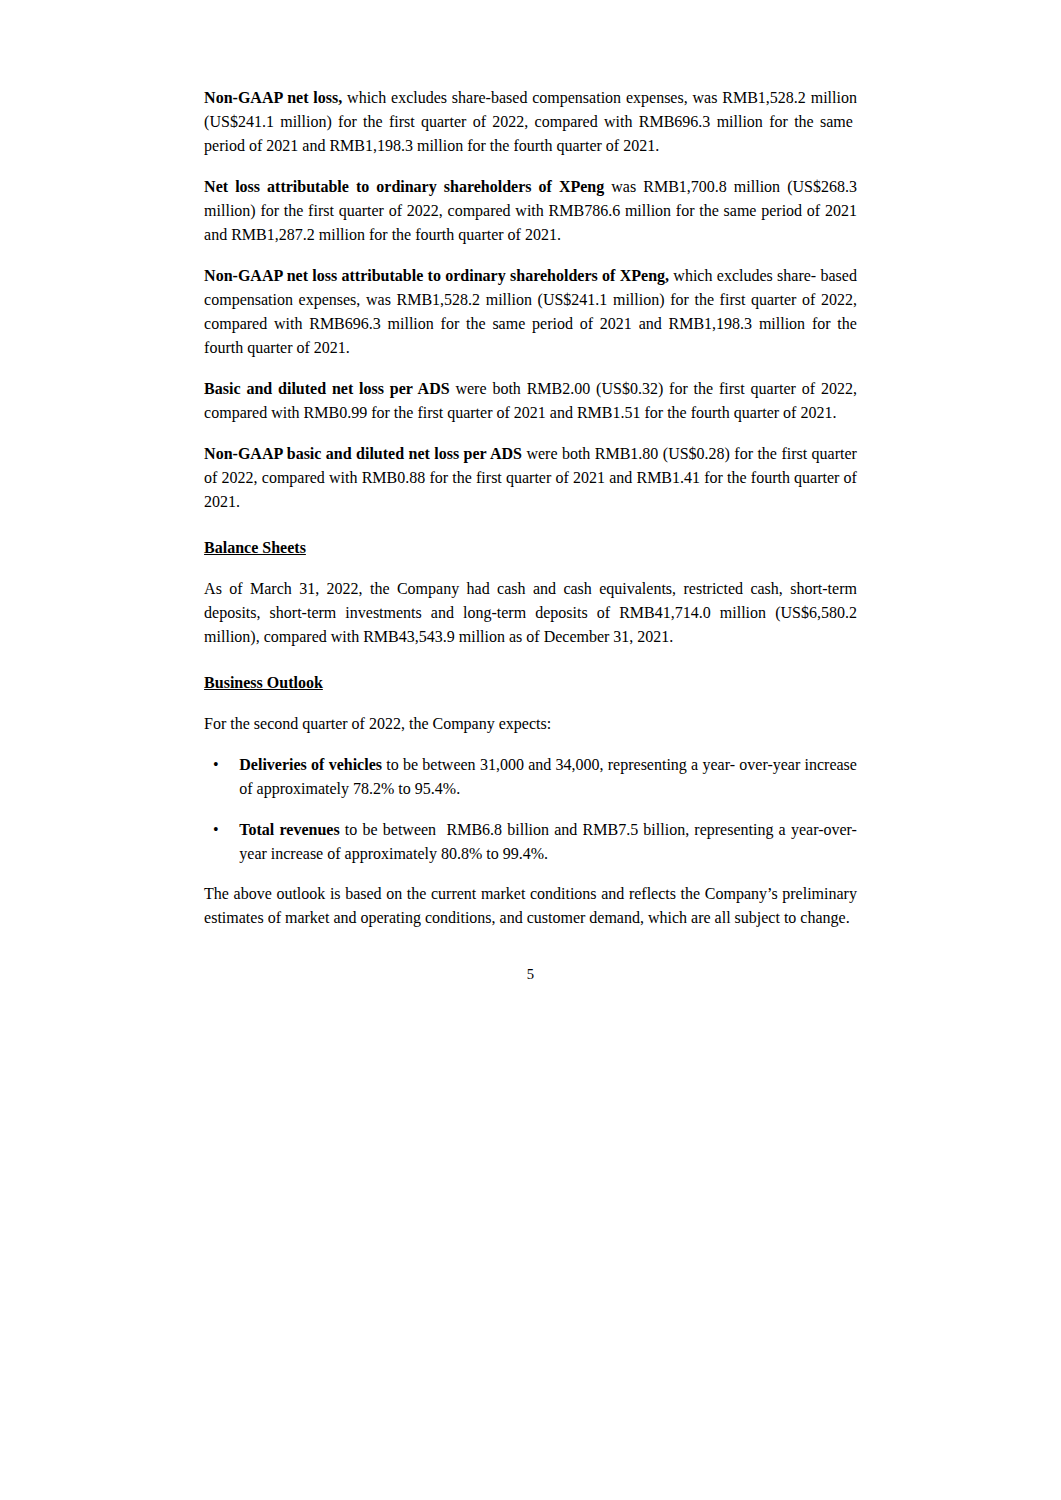Non-GAAP net loss, which excludes share-based compensation expenses, was RMB1,528.2 million (US$241.1 million) for the first quarter of 2022, compared with RMB696.3 million for the same period of 2021 and RMB1,198.3 million for the fourth quarter of 2021.
Net loss attributable to ordinary shareholders of XPeng was RMB1,700.8 million (US$268.3 million) for the first quarter of 2022, compared with RMB786.6 million for the same period of 2021 and RMB1,287.2 million for the fourth quarter of 2021.
Non-GAAP net loss attributable to ordinary shareholders of XPeng, which excludes share- based compensation expenses, was RMB1,528.2 million (US$241.1 million) for the first quarter of 2022, compared with RMB696.3 million for the same period of 2021 and RMB1,198.3 million for the fourth quarter of 2021.
Basic and diluted net loss per ADS were both RMB2.00 (US$0.32) for the first quarter of 2022, compared with RMB0.99 for the first quarter of 2021 and RMB1.51 for the fourth quarter of 2021.
Non-GAAP basic and diluted net loss per ADS were both RMB1.80 (US$0.28) for the first quarter of 2022, compared with RMB0.88 for the first quarter of 2021 and RMB1.41 for the fourth quarter of 2021.
Balance Sheets
As of March 31, 2022, the Company had cash and cash equivalents, restricted cash, short-term deposits, short-term investments and long-term deposits of RMB41,714.0 million (US$6,580.2 million), compared with RMB43,543.9 million as of December 31, 2021.
Business Outlook
For the second quarter of 2022, the Company expects:
Deliveries of vehicles to be between 31,000 and 34,000, representing a year- over-year increase of approximately 78.2% to 95.4%.
Total revenues to be between RMB6.8 billion and RMB7.5 billion, representing a year-over-year increase of approximately 80.8% to 99.4%.
The above outlook is based on the current market conditions and reflects the Company’s preliminary estimates of market and operating conditions, and customer demand, which are all subject to change.
5